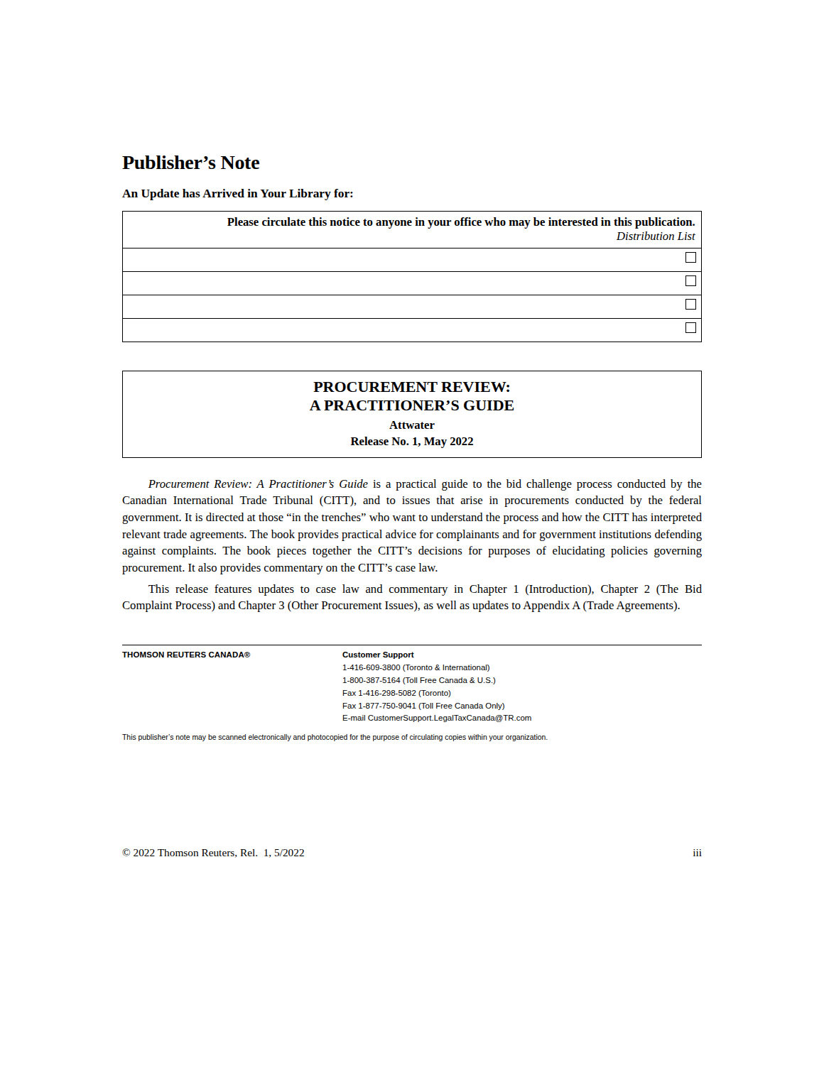Publisher’s Note
An Update has Arrived in Your Library for:
| Please circulate this notice to anyone in your office who may be interested in this publication. Distribution List |
PROCUREMENT REVIEW:
A PRACTITIONER’S GUIDE
Attwater
Release No. 1, May 2022
Procurement Review: A Practitioner’s Guide is a practical guide to the bid challenge process conducted by the Canadian International Trade Tribunal (CITT), and to issues that arise in procurements conducted by the federal government. It is directed at those “in the trenches” who want to understand the process and how the CITT has interpreted relevant trade agreements. The book provides practical advice for complainants and for government institutions defending against complaints. The book pieces together the CITT’s decisions for purposes of elucidating policies governing procurement. It also provides commentary on the CITT’s case law.
This release features updates to case law and commentary in Chapter 1 (Introduction), Chapter 2 (The Bid Complaint Process) and Chapter 3 (Other Procurement Issues), as well as updates to Appendix A (Trade Agreements).
| THOMSON REUTERS CANADA® | Customer Support |
| | 1-416-609-3800 (Toronto & International) |
| | 1-800-387-5164 (Toll Free Canada & U.S.) |
| | Fax 1-416-298-5082 (Toronto) |
| | Fax 1-877-750-9041 (Toll Free Canada Only) |
| | E-mail CustomerSupport.LegalTaxCanada@TR.com |
This publisher’s note may be scanned electronically and photocopied for the purpose of circulating copies within your organization.
© 2022 Thomson Reuters, Rel. 1, 5/2022
iii